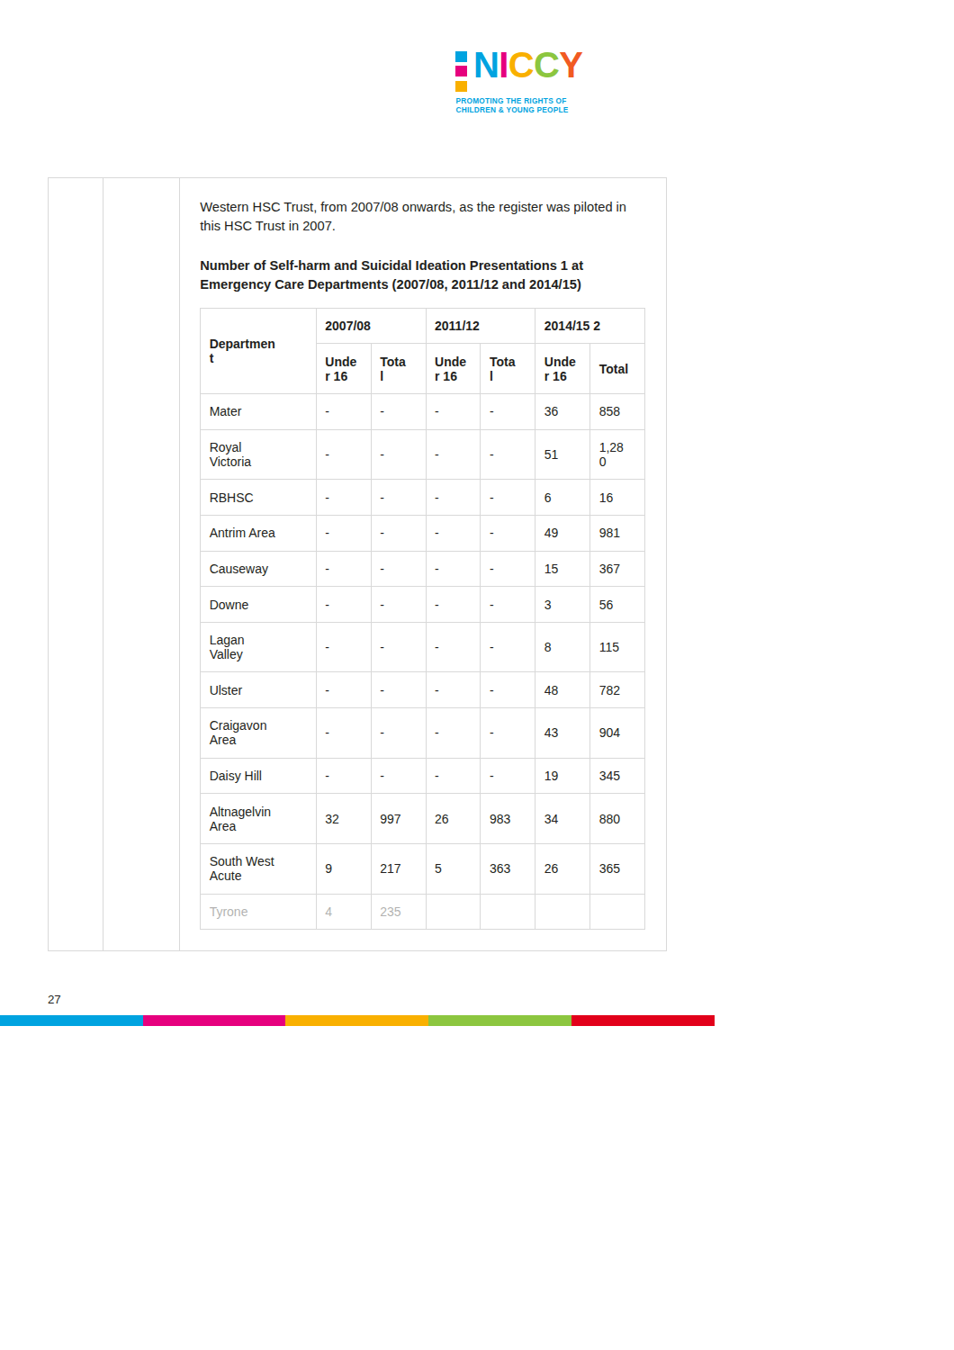NICCY
PROMOTING THE RIGHTS OF
CHILDREN & YOUNG PEOPLE
Western HSC Trust, from 2007/08 onwards, as the register was piloted in this HSC Trust in 2007.
Number of Self-harm and Suicidal Ideation Presentations 1 at Emergency Care Departments (2007/08, 2011/12 and 2014/15)
| Departmen t | 2007/08 | 2011/12 | 2014/15 2 |
| --- | --- | --- | --- |
| Unde r 16 | Tota l | Unde r 16 | Tota l | Unde r 16 | Total |
| Mater | - | - | - | - | 36 | 858 |
| Royal Victoria | - | - | - | - | 51 | 1,28 0 |
| RBHSC | - | - | - | - | 6 | 16 |
| Antrim Area | - | - | - | - | 49 | 981 |
| Causeway | - | - | - | - | 15 | 367 |
| Downe | - | - | - | - | 3 | 56 |
| Lagan Valley | - | - | - | - | 8 | 115 |
| Ulster | - | - | - | - | 48 | 782 |
| Craigavon Area | - | - | - | - | 43 | 904 |
| Daisy Hill | - | - | - | - | 19 | 345 |
| Altnagelvin Area | 32 | 997 | 26 | 983 | 34 | 880 |
| South West Acute | 9 | 217 | 5 | 363 | 26 | 365 |
| Tyrone | 4 | 235 | | | | |
27